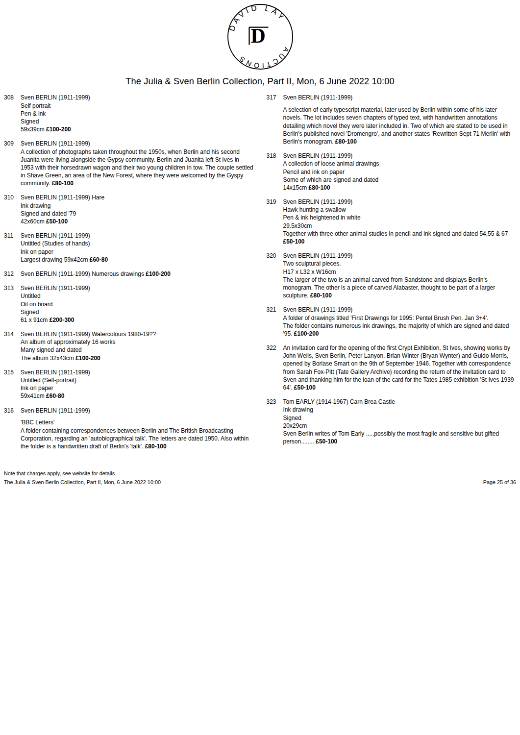DAVID LAY AUCTIONS D
The Julia & Sven Berlin Collection, Part II, Mon, 6 June 2022 10:00
308
Sven BERLIN (1911-1999)
Self portrait
Pen & ink
Signed
59x39cm £100-200
309
Sven BERLIN (1911-1999)
A collection of photographs taken throughout the 1950s, when Berlin and his second Juanita were living alongside the Gypsy community. Berlin and Juanita left St Ives in 1953 with their horsedrawn wagon and their two young children in tow. The couple settled in Shave Green, an area of the New Forest, where they were welcomed by the Gyspy community. £80-100
310
Sven BERLIN (1911-1999) Hare
Ink drawing
Signed and dated '79
42x60cm £50-100
311
Sven BERLIN (1911-1999)
Untitled (Studies of hands)
Ink on paper
Largest drawing 59x42cm £60-80
312
Sven BERLIN (1911-1999) Numerous drawings £100-200
313
Sven BERLIN (1911-1999)
Untitled
Oil on board
Signed
61 x 91cm £200-300
314
Sven BERLIN (1911-1999) Watercolours 1980-19??
An album of approximately 16 works
Many signed and dated
The album 32x43cm £100-200
315
Sven BERLIN (1911-1999)
Untitled (Self-portrait)
Ink on paper
59x41cm £60-80
316
Sven BERLIN (1911-1999)
'BBC Letters'
A folder containing correspondences between Berlin and The British Broadcasting Corporation, regarding an 'autobiographical talk'. The letters are dated 1950. Also within the folder is a handwritten draft of Berlin's 'talk'. £80-100
317
Sven BERLIN (1911-1999)
A selection of early typescript material, later used by Berlin within some of his later novels. The lot includes seven chapters of typed text, with handwritten annotations detailing which novel they were later included in. Two of which are stated to be used in Berlin's published novel 'Dromengro', and another states 'Rewritten Sept 71 Merlin' with Berlin's monogram. £80-100
318
Sven BERLIN (1911-1999)
A collection of loose animal drawings
Pencil and ink on paper
Some of which are signed and dated
14x15cm £80-100
319
Sven BERLIN (1911-1999)
Hawk hunting a swallow
Pen & ink heightened in white
29.5x30cm
Together with three other animal studies in pencil and ink signed and dated 54,55 & 67 £50-100
320
Sven BERLIN (1911-1999)
Two sculptural pieces.
H17 x L32 x W16cm
The larger of the two is an animal carved from Sandstone and displays Berlin's monogram. The other is a piece of carved Alabaster, thought to be part of a larger sculpture. £80-100
321
Sven BERLIN (1911-1999)
A folder of drawings titled 'First Drawings for 1995: Pentel Brush Pen. Jan 3+4'.
The folder contains numerous ink drawings, the majority of which are signed and dated '95. £100-200
322
An invitation card for the opening of the first Crypt Exhibition, St Ives, showing works by John Wells, Sven Berlin, Peter Lanyon, Brian Winter (Bryan Wynter) and Guido Morris, opened by Borlase Smart on the 9th of September 1946. Together with correspondence from Sarah Fox-Pitt (Tate Gallery Archive) recording the return of the invitation card to Sven and thanking him for the loan of the card for the Tates 1985 exhibition 'St Ives 1939-64'. £50-100
323
Tom EARLY (1914-1967) Carn Brea Castle
Ink drawing
Signed
20x29cm
Sven Berlin writes of Tom Early .....possibly the most fragile and sensitive but gifted person........ £50-100
Note that charges apply, see website for details
The Julia & Sven Berlin Collection, Part II, Mon, 6 June 2022 10:00
Page 25 of 36